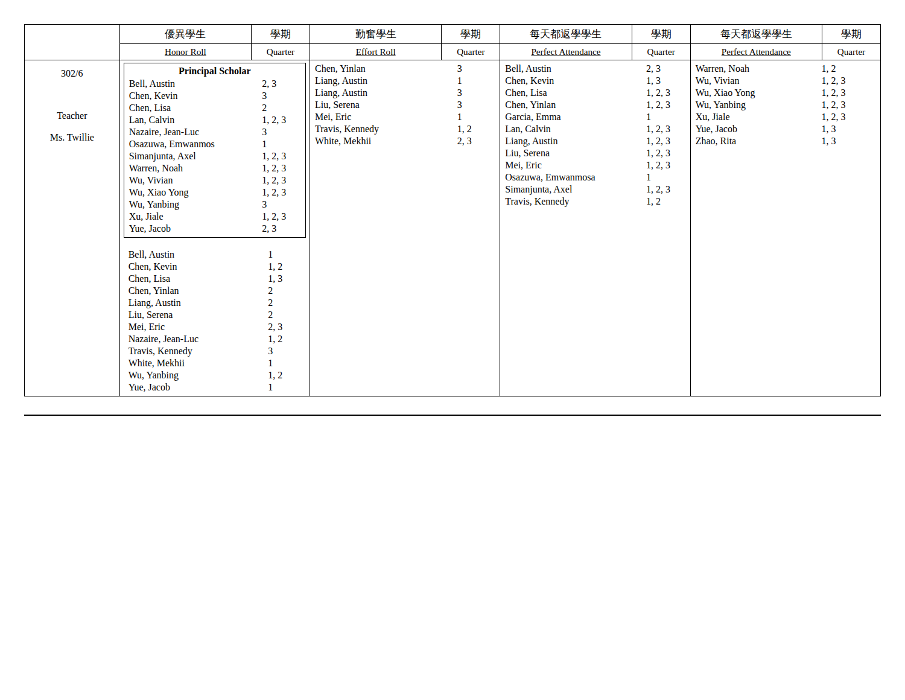| | 優異學生 | 學期 | 勤奮學生 | 學期 | 每天都返學學生 | 學期 | 每天都返學學生 | 學期 |
| Honor Roll | Quarter | Effort Roll | Quarter | Perfect Attendance | Quarter | Perfect Attendance | Quarter |
| 302/6 Teacher Ms. Twillie | Principal Scholar / Bell, Austin / 2, 3 / / Chen, Kevin / 3 / / Chen, Lisa / 2 / / Lan, Calvin / 1, 2, 3 / / Nazaire, Jean-Luc / 3 / / Osazuwa, Emwanmos / 1 / / Simanjunta, Axel / 1, 2, 3 / / Warren, Noah / 1, 2, 3 / / Wu, Vivian / 1, 2, 3 / / Wu, Xiao Yong / 1, 2, 3 / / Wu, Yanbing / 3 / / Xu, Jiale / 1, 2, 3 / / Yue, Jacob / 2, 3 / / Bell, Austin / 1 / / Chen, Kevin / 1, 2 / / Chen, Lisa / 1, 3 / / Chen, Yinlan / 2 / / Liang, Austin / 2 / / Liu, Serena / 2 / / Mei, Eric / 2, 3 / / Nazaire, Jean-Luc / 1, 2 / / Travis, Kennedy / 3 / / White, Mekhii / 1 / / Wu, Yanbing / 1, 2 / / Yue, Jacob / 1 / | / Chen, Yinlan / 3 / / Liang, Austin / 1 / / Liang, Austin / 3 / / Liu, Serena / 3 / / Mei, Eric / 1 / / Travis, Kennedy / 1, 2 / / White, Mekhii / 2, 3 / | / Bell, Austin / 2, 3 / / Chen, Kevin / 1, 3 / / Chen, Lisa / 1, 2, 3 / / Chen, Yinlan / 1, 2, 3 / / Garcia, Emma / 1 / / Lan, Calvin / 1, 2, 3 / / Liang, Austin / 1, 2, 3 / / Liu, Serena / 1, 2, 3 / / Mei, Eric / 1, 2, 3 / / Osazuwa, Emwanmosa / 1 / / Simanjunta, Axel / 1, 2, 3 / / Travis, Kennedy / 1, 2 / | / Warren, Noah / 1, 2 / / Wu, Vivian / 1, 2, 3 / / Wu, Xiao Yong / 1, 2, 3 / / Wu, Yanbing / 1, 2, 3 / / Xu, Jiale / 1, 2, 3 / / Yue, Jacob / 1, 3 / / Zhao, Rita / 1, 3 / |